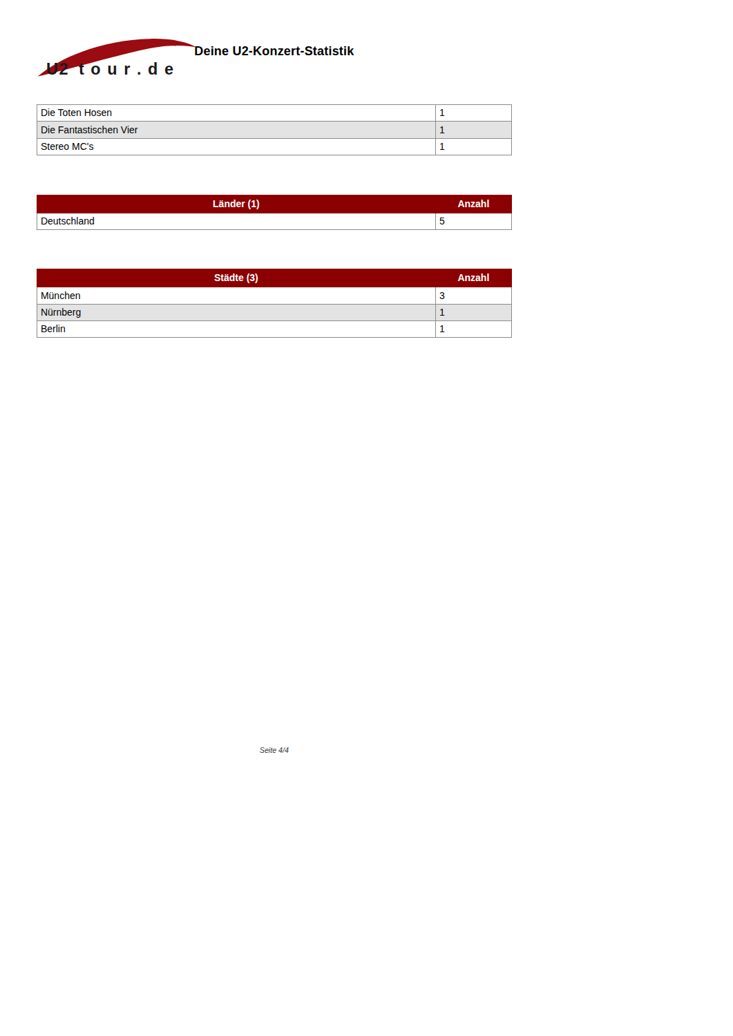U2 t o u r . d e
Deine U2-Konzert-Statistik
| Die Toten Hosen | 1 |
| Die Fantastischen Vier | 1 |
| Stereo MC's | 1 |
| Länder (1) | Anzahl |
| --- | --- |
| Deutschland | 5 |
| Städte (3) | Anzahl |
| --- | --- |
| München | 3 |
| Nürnberg | 1 |
| Berlin | 1 |
Seite 4/4